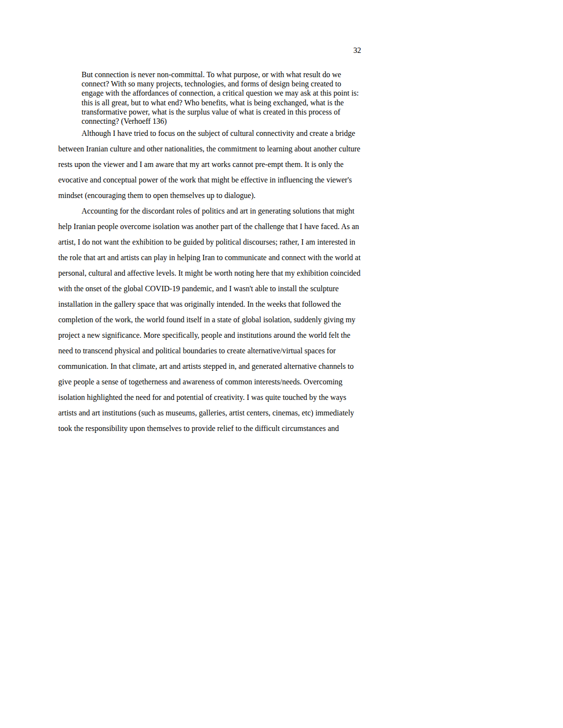32
But connection is never non-committal. To what purpose, or with what result do we connect? With so many projects, technologies, and forms of design being created to engage with the affordances of connection, a critical question we may ask at this point is: this is all great, but to what end? Who benefits, what is being exchanged, what is the transformative power, what is the surplus value of what is created in this process of connecting? (Verhoeff 136)
Although I have tried to focus on the subject of cultural connectivity and create a bridge between Iranian culture and other nationalities, the commitment to learning about another culture rests upon the viewer and I am aware that my art works cannot pre-empt them. It is only the evocative and conceptual power of the work that might be effective in influencing the viewer's mindset (encouraging them to open themselves up to dialogue).
Accounting for the discordant roles of politics and art in generating solutions that might help Iranian people overcome isolation was another part of the challenge that I have faced. As an artist, I do not want the exhibition to be guided by political discourses; rather, I am interested in the role that art and artists can play in helping Iran to communicate and connect with the world at personal, cultural and affective levels. It might be worth noting here that my exhibition coincided with the onset of the global COVID-19 pandemic, and I wasn't able to install the sculpture installation in the gallery space that was originally intended. In the weeks that followed the completion of the work, the world found itself in a state of global isolation, suddenly giving my project a new significance. More specifically, people and institutions around the world felt the need to transcend physical and political boundaries to create alternative/virtual spaces for communication. In that climate, art and artists stepped in, and generated alternative channels to give people a sense of togetherness and awareness of common interests/needs. Overcoming isolation highlighted the need for and potential of creativity. I was quite touched by the ways artists and art institutions (such as museums, galleries, artist centers, cinemas, etc) immediately took the responsibility upon themselves to provide relief to the difficult circumstances and